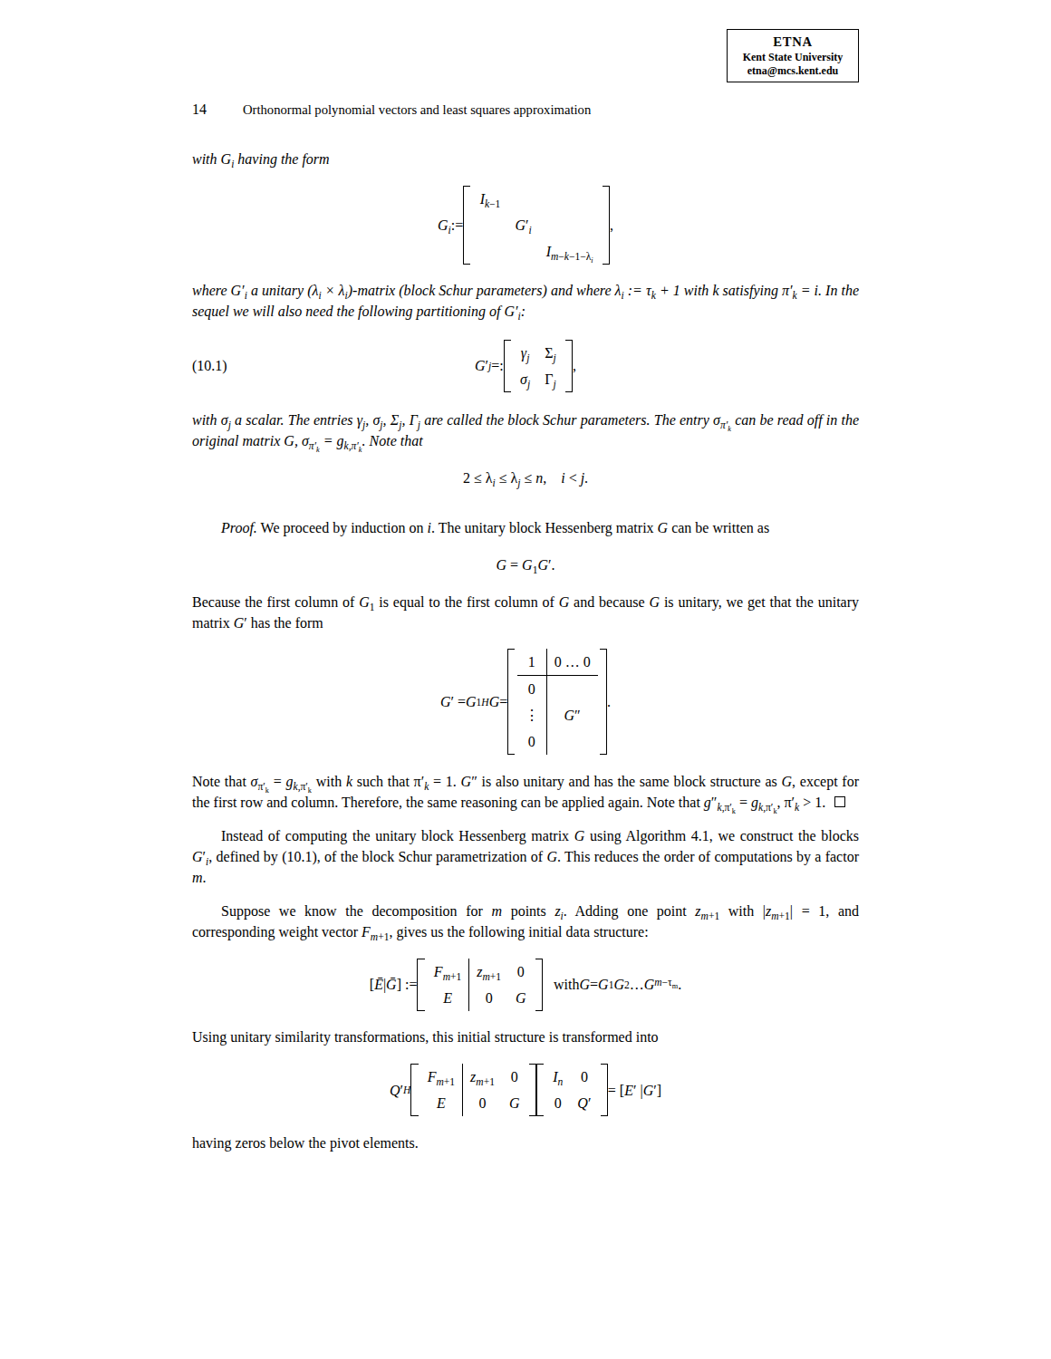ETNA
Kent State University
etna@mcs.kent.edu
14 Orthonormal polynomial vectors and least squares approximation
with Gi having the form
Gi :=
| I k −1 | | |
| | G ′ i | |
| | | I m − k −1−λ i |
,
where G′i a unitary (λi × λi)-matrix (block Schur parameters) and where λi := τk + 1 with k satisfying π′k = i. In the sequel we will also need the following partitioning of G′i:
(10.1) G′j =:
| γ j | Σ j |
| σ j | Γ j |
,
with σj a scalar. The entries γj, σj, Σj, Γj are called the block Schur parameters. The entry σπ′k can be read off in the original matrix G, σπ′k = gk,π′k. Note that
2 ≤ λi ≤ λj ≤ n, i < j.
Proof. We proceed by induction on i. The unitary block Hessenberg matrix G can be written as
G = G1G′.
Because the first column of G1 is equal to the first column of G and because G is unitary, we get that the unitary matrix G′ has the form
G′ = G1HG =
| 1 | 0 … 0 |
| 0 | G ″ |
| ⋮ |
| 0 |
.
Note that σπ′k = gk,π′k with k such that π′k = 1. G″ is also unitary and has the same block structure as G, except for the first row and column. Therefore, the same reasoning can be applied again. Note that g″k,π′k = gk,π′k, π′k > 1.
Instead of computing the unitary block Hessenberg matrix G using Algorithm 4.1, we construct the blocks G′i, defined by (10.1), of the block Schur parametrization of G. This reduces the order of computations by a factor m.
Suppose we know the decomposition for m points zi. Adding one point zm+1 with |zm+1| = 1, and corresponding weight vector Fm+1, gives us the following initial data structure:
[Ē | Ḡ] :=
| F m +1 | z m +1 | 0 |
| E | 0 | G |
with G = G1G2 … Gm−τm.
Using unitary similarity transformations, this initial structure is transformed into
Q′H
| F m +1 | z m +1 | 0 |
| E | 0 | G |
| I n | 0 |
| 0 | Q ′ |
= [E′ | G′]
having zeros below the pivot elements.